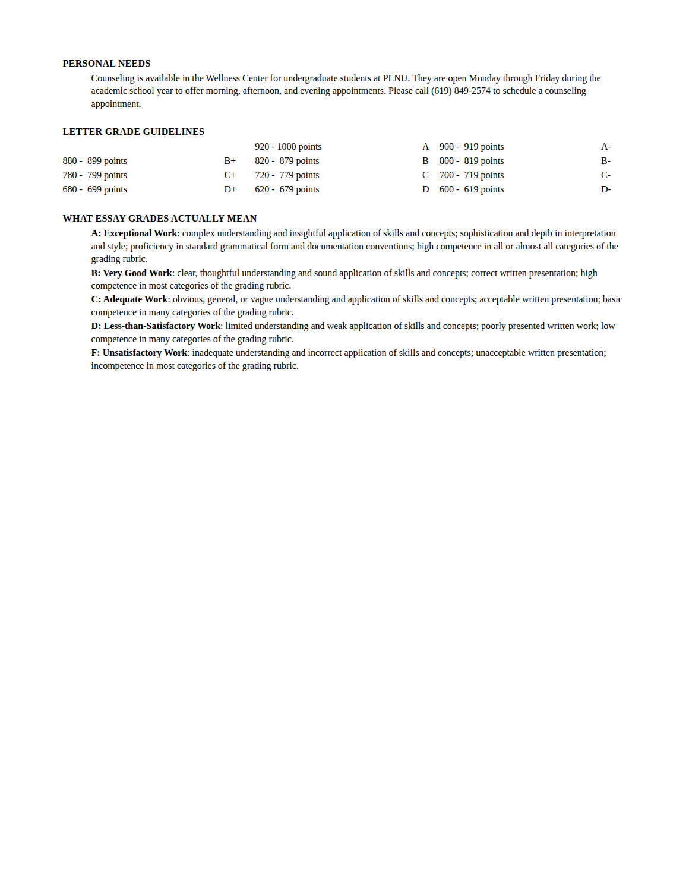PERSONAL NEEDS
Counseling is available in the Wellness Center for undergraduate students at PLNU. They are open Monday through Friday during the academic school year to offer morning, afternoon, and evening appointments. Please call (619) 849-2574 to schedule a counseling appointment.
LETTER GRADE GUIDELINES
| | | 920 - 1000 points | A | 900 - 919 points | A- |
| 880 - 899 points | B+ | 820 - 879 points | B | 800 - 819 points | B- |
| 780 - 799 points | C+ | 720 - 779 points | C | 700 - 719 points | C- |
| 680 - 699 points | D+ | 620 - 679 points | D | 600 - 619 points | D- |
WHAT ESSAY GRADES ACTUALLY MEAN
A: Exceptional Work: complex understanding and insightful application of skills and concepts; sophistication and depth in interpretation and style; proficiency in standard grammatical form and documentation conventions; high competence in all or almost all categories of the grading rubric.
B: Very Good Work: clear, thoughtful understanding and sound application of skills and concepts; correct written presentation; high competence in most categories of the grading rubric.
C: Adequate Work: obvious, general, or vague understanding and application of skills and concepts; acceptable written presentation; basic competence in many categories of the grading rubric.
D: Less-than-Satisfactory Work: limited understanding and weak application of skills and concepts; poorly presented written work; low competence in many categories of the grading rubric.
F: Unsatisfactory Work: inadequate understanding and incorrect application of skills and concepts; unacceptable written presentation; incompetence in most categories of the grading rubric.